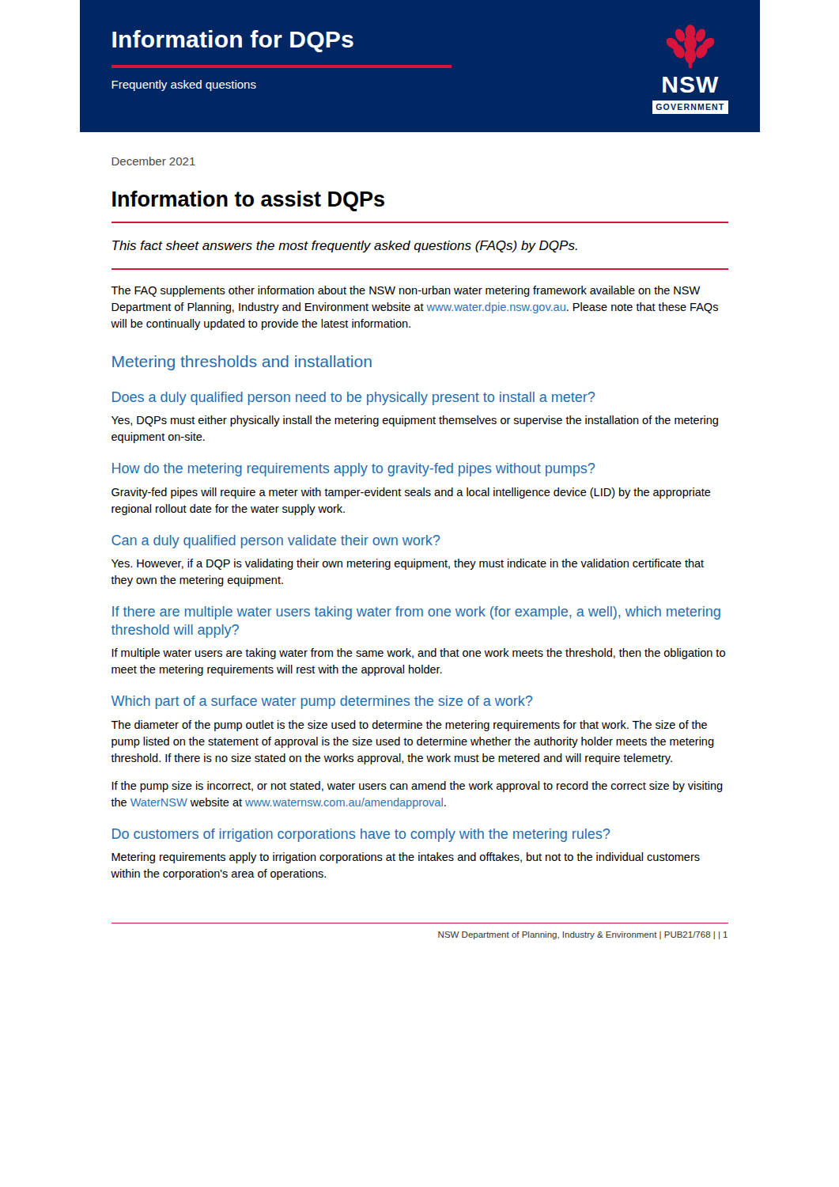Information for DQPs
Frequently asked questions
NSW
GOVERNMENT
December 2021
Information to assist DQPs
This fact sheet answers the most frequently asked questions (FAQs) by DQPs.
The FAQ supplements other information about the NSW non-urban water metering framework available on the NSW Department of Planning, Industry and Environment website at www.water.dpie.nsw.gov.au. Please note that these FAQs will be continually updated to provide the latest information.
Metering thresholds and installation
Does a duly qualified person need to be physically present to install a meter?
Yes, DQPs must either physically install the metering equipment themselves or supervise the installation of the metering equipment on-site.
How do the metering requirements apply to gravity-fed pipes without pumps?
Gravity-fed pipes will require a meter with tamper-evident seals and a local intelligence device (LID) by the appropriate regional rollout date for the water supply work.
Can a duly qualified person validate their own work?
Yes. However, if a DQP is validating their own metering equipment, they must indicate in the validation certificate that they own the metering equipment.
If there are multiple water users taking water from one work (for example, a well), which metering threshold will apply?
If multiple water users are taking water from the same work, and that one work meets the threshold, then the obligation to meet the metering requirements will rest with the approval holder.
Which part of a surface water pump determines the size of a work?
The diameter of the pump outlet is the size used to determine the metering requirements for that work. The size of the pump listed on the statement of approval is the size used to determine whether the authority holder meets the metering threshold. If there is no size stated on the works approval, the work must be metered and will require telemetry.
If the pump size is incorrect, or not stated, water users can amend the work approval to record the correct size by visiting the WaterNSW website at www.waternsw.com.au/amendapproval.
Do customers of irrigation corporations have to comply with the metering rules?
Metering requirements apply to irrigation corporations at the intakes and offtakes, but not to the individual customers within the corporation's area of operations.
NSW Department of Planning, Industry & Environment | PUB21/768 | | 1